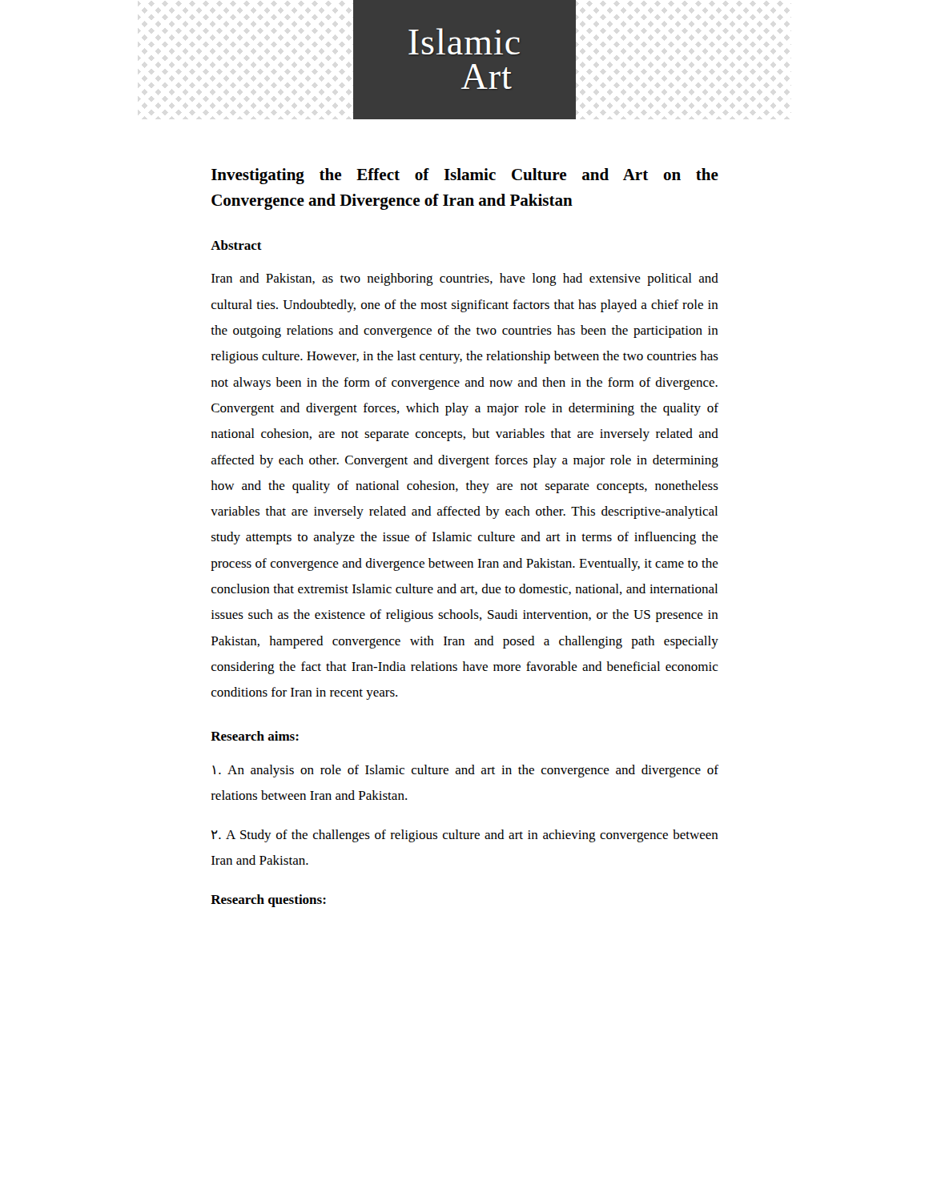Islamic Art
Investigating the Effect of Islamic Culture and Art on the Convergence and Divergence of Iran and Pakistan
Abstract
Iran and Pakistan, as two neighboring countries, have long had extensive political and cultural ties. Undoubtedly, one of the most significant factors that has played a chief role in the outgoing relations and convergence of the two countries has been the participation in religious culture. However, in the last century, the relationship between the two countries has not always been in the form of convergence and now and then in the form of divergence. Convergent and divergent forces, which play a major role in determining the quality of national cohesion, are not separate concepts, but variables that are inversely related and affected by each other. Convergent and divergent forces play a major role in determining how and the quality of national cohesion, they are not separate concepts, nonetheless variables that are inversely related and affected by each other. This descriptive-analytical study attempts to analyze the issue of Islamic culture and art in terms of influencing the process of convergence and divergence between Iran and Pakistan. Eventually, it came to the conclusion that extremist Islamic culture and art, due to domestic, national, and international issues such as the existence of religious schools, Saudi intervention, or the US presence in Pakistan, hampered convergence with Iran and posed a challenging path especially considering the fact that Iran-India relations have more favorable and beneficial economic conditions for Iran in recent years.
Research aims:
۱. An analysis on role of Islamic culture and art in the convergence and divergence of relations between Iran and Pakistan.
۲. A Study of the challenges of religious culture and art in achieving convergence between Iran and Pakistan.
Research questions: